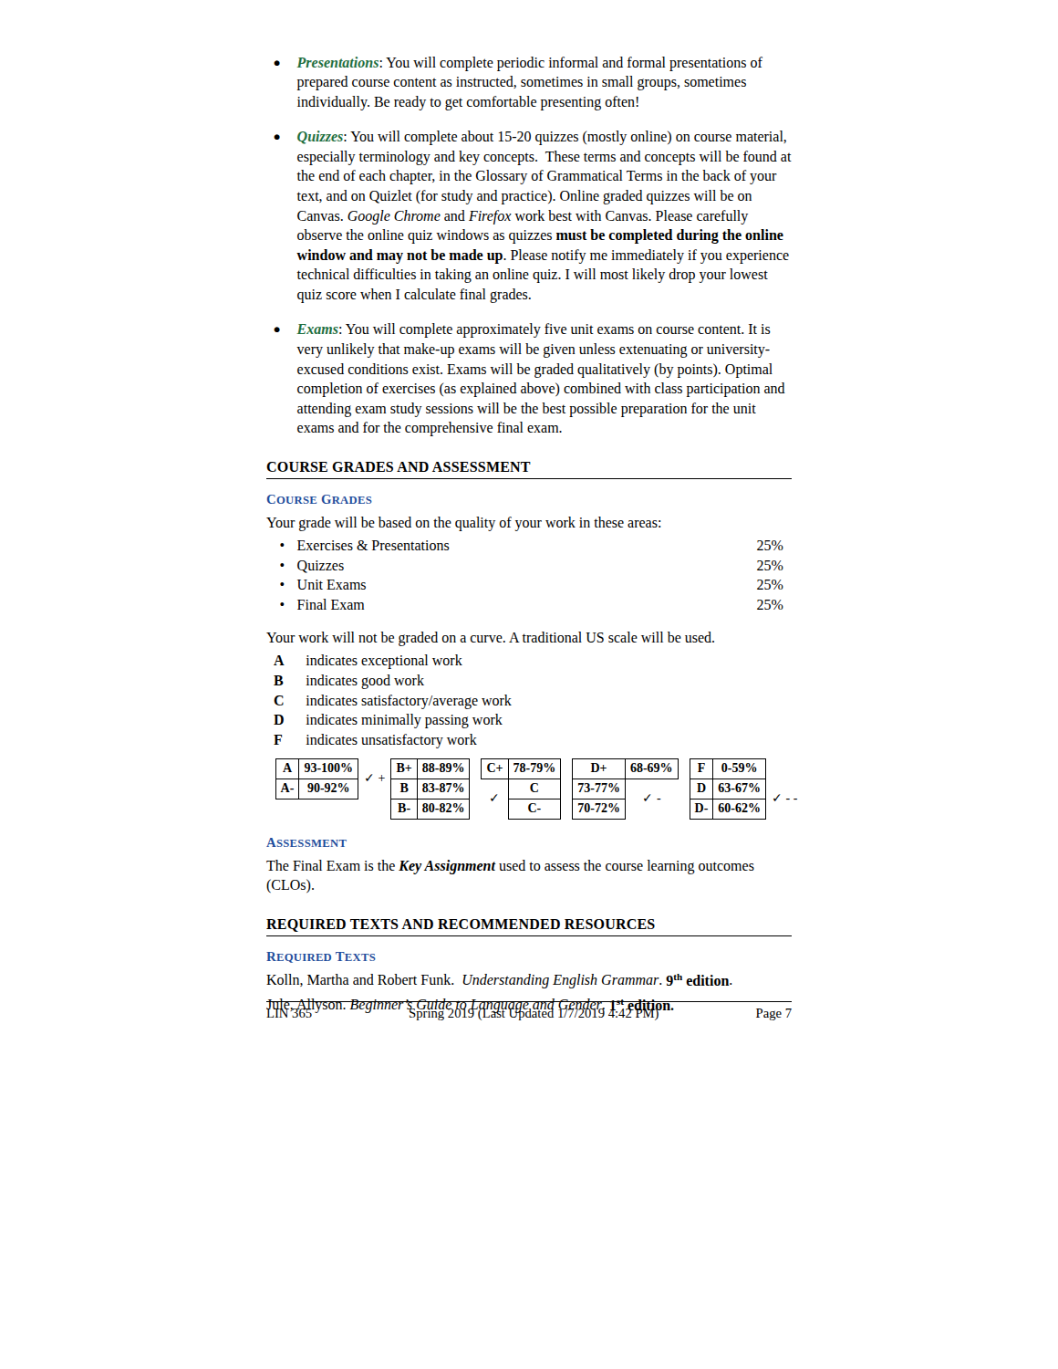Presentations: You will complete periodic informal and formal presentations of prepared course content as instructed, sometimes in small groups, sometimes individually. Be ready to get comfortable presenting often!
Quizzes: You will complete about 15-20 quizzes (mostly online) on course material, especially terminology and key concepts. These terms and concepts will be found at the end of each chapter, in the Glossary of Grammatical Terms in the back of your text, and on Quizlet (for study and practice). Online graded quizzes will be on Canvas. Google Chrome and Firefox work best with Canvas. Please carefully observe the online quiz windows as quizzes must be completed during the online window and may not be made up. Please notify me immediately if you experience technical difficulties in taking an online quiz. I will most likely drop your lowest quiz score when I calculate final grades.
Exams: You will complete approximately five unit exams on course content. It is very unlikely that make-up exams will be given unless extenuating or university-excused conditions exist. Exams will be graded qualitatively (by points). Optimal completion of exercises (as explained above) combined with class participation and attending exam study sessions will be the best possible preparation for the unit exams and for the comprehensive final exam.
Course Grades and Assessment
COURSE GRADES
Your grade will be based on the quality of your work in these areas:
Exercises & Presentations 25%
Quizzes 25%
Unit Exams 25%
Final Exam 25%
Your work will not be graded on a curve. A traditional US scale will be used.
Aindicates exceptional work
Bindicates good work
Cindicates satisfactory/average work
Dindicates minimally passing work
Findicates unsatisfactory work
| A | 93-100% | ✓ + | B+ | 88-89% | | C+ | 78-79% | | D+ | 68-69% | | F | 0-59% |
| A- | 90-92% | B | 83-87% | ✓ | C | 73-77% | ✓ - | D | 63-67% | ✓ - - | | |
| | | | B- | 80-82% | C- | 70-72% | D- | 60-62% | | |
ASSESSMENT
The Final Exam is the Key Assignment used to assess the course learning outcomes (CLOs).
Required Texts and Recommended Resources
REQUIRED TEXTS
Kolln, Martha and Robert Funk. Understanding English Grammar. 9th edition.
Jule, Allyson. Beginner’s Guide to Language and Gender. 1st edition.
LIN 365 Page 7
Spring 2019 (Last Updated 1/7/2019 4:42 PM)